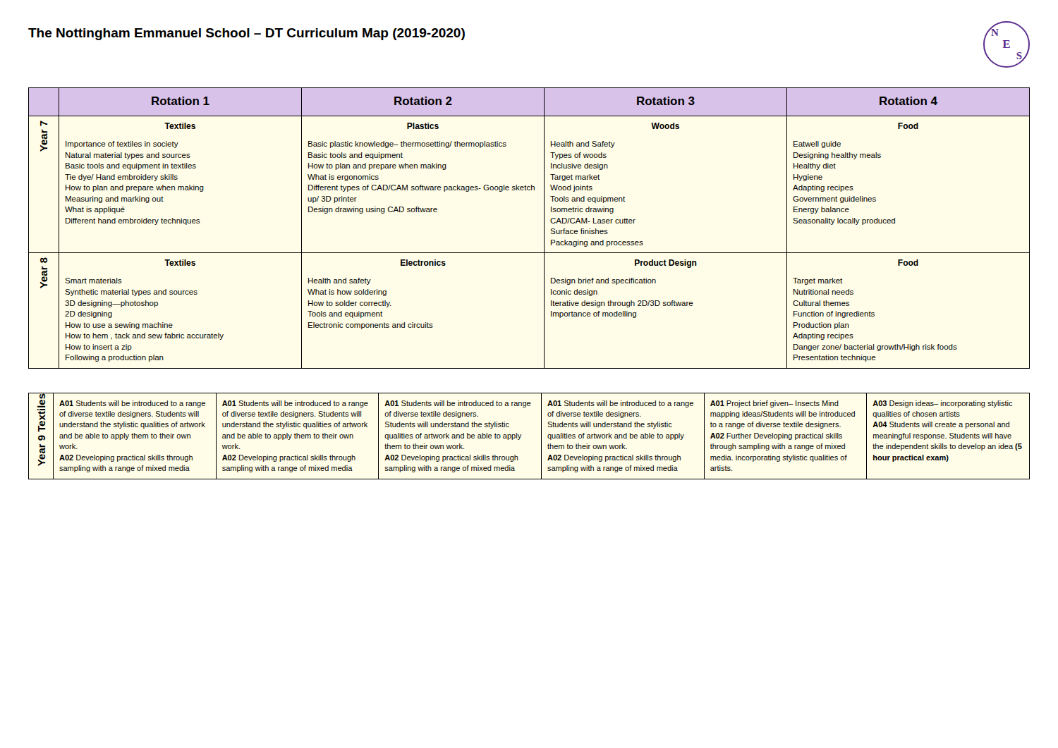The Nottingham Emmanuel School – DT Curriculum Map (2019-2020)
E
| | Rotation 1 | Rotation 2 | Rotation 3 | Rotation 4 |
| --- | --- | --- | --- | --- |
| Year 7 | Textiles Importance of textiles in society Natural material types and sources Basic tools and equipment in textiles Tie dye/ Hand embroidery skills How to plan and prepare when making Measuring and marking out What is appliqué Different hand embroidery techniques | Plastics Basic plastic knowledge– thermosetting/ thermoplastics Basic tools and equipment How to plan and prepare when making What is ergonomics Different types of CAD/CAM software packages- Google sketch up/ 3D printer Design drawing using CAD software | Woods Health and Safety Types of woods Inclusive design Target market Wood joints Tools and equipment Isometric drawing CAD/CAM- Laser cutter Surface finishes Packaging and processes | Food Eatwell guide Designing healthy meals Healthy diet Hygiene Adapting recipes Government guidelines Energy balance Seasonality locally produced |
| Year 8 | Textiles Smart materials Synthetic material types and sources 3D designing—photoshop 2D designing How to use a sewing machine How to hem , tack and sew fabric accurately How to insert a zip Following a production plan | Electronics Health and safety What is how soldering How to solder correctly. Tools and equipment Electronic components and circuits | Product Design Design brief and specification Iconic design Iterative design through 2D/3D software Importance of modelling | Food Target market Nutritional needs Cultural themes Function of ingredients Production plan Adapting recipes Danger zone/ bacterial growth/High risk foods Presentation technique |
| Year 9 Textiles | A01 Students will be introduced to a range of diverse textile designers. Students will understand the stylistic qualities of artwork and be able to apply them to their own work. A02 Developing practical skills through sampling with a range of mixed media | A01 Students will be introduced to a range of diverse textile designers. Students will understand the stylistic qualities of artwork and be able to apply them to their own work. A02 Developing practical skills through sampling with a range of mixed media | A01 Students will be introduced to a range of diverse textile designers. Students will understand the stylistic qualities of artwork and be able to apply them to their own work. A02 Developing practical skills through sampling with a range of mixed media | A01 Students will be introduced to a range of diverse textile designers. Students will understand the stylistic qualities of artwork and be able to apply them to their own work. A02 Developing practical skills through sampling with a range of mixed media | A01 Project brief given– Insects Mind mapping ideas/Students will be introduced to a range of diverse textile designers. A02 Further Developing practical skills through sampling with a range of mixed media. incorporating stylistic qualities of artists. | A03 Design ideas– incorporating stylistic qualities of chosen artists A04 Students will create a personal and meaningful response. Students will have the independent skills to develop an idea (5 hour practical exam) |